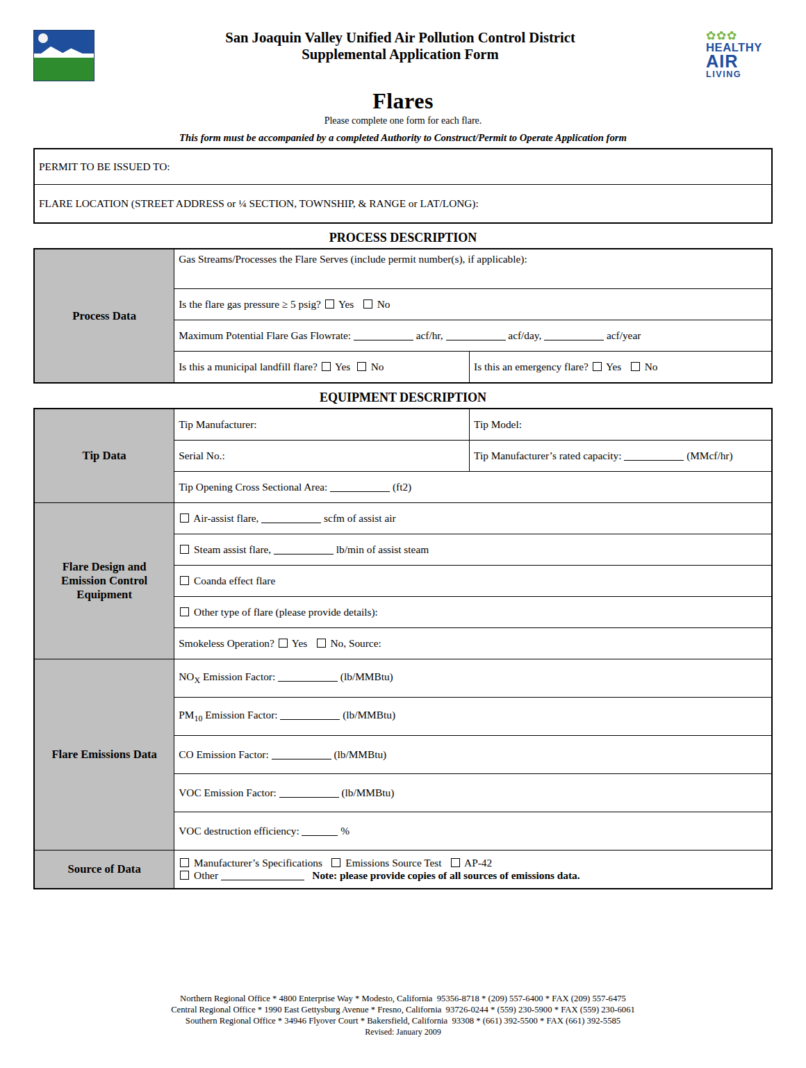San Joaquin Valley Unified Air Pollution Control District
Supplemental Application Form
✿✿✿
HEALTHY
AIR
LIVING
Flares
Please complete one form for each flare.
This form must be accompanied by a completed Authority to Construct/Permit to Operate Application form
| PERMIT TO BE ISSUED TO: |
| FLARE LOCATION (STREET ADDRESS or ¼ SECTION, TOWNSHIP, & RANGE or LAT/LONG): |
PROCESS DESCRIPTION
| Process Data | Gas Streams/Processes the Flare Serves (include permit number(s), if applicable): |
| Is the flare gas pressure ≥ 5 psig? Yes No |
| Maximum Potential Flare Gas Flowrate: acf/hr, acf/day, acf/year |
| Is this a municipal landfill flare? Yes No | Is this an emergency flare? Yes No |
EQUIPMENT DESCRIPTION
| Tip Data | Tip Manufacturer: | Tip Model: |
| Serial No.: | Tip Manufacturer’s rated capacity: (MMcf/hr) |
| Tip Opening Cross Sectional Area: (ft2) |
| Flare Design and Emission Control Equipment | Air-assist flare, scfm of assist air |
| Steam assist flare, lb/min of assist steam |
| Coanda effect flare |
| Other type of flare (please provide details): |
| Smokeless Operation? Yes No, Source: |
| Flare Emissions Data | NO X Emission Factor: (lb/MMBtu) |
| PM 10 Emission Factor: (lb/MMBtu) |
| CO Emission Factor: (lb/MMBtu) |
| VOC Emission Factor: (lb/MMBtu) |
| VOC destruction efficiency: % |
| Source of Data | Manufacturer’s Specifications Emissions Source Test AP-42 Other Note: please provide copies of all sources of emissions data. |
Northern Regional Office * 4800 Enterprise Way * Modesto, California 95356-8718 * (209) 557-6400 * FAX (209) 557-6475
Central Regional Office * 1990 East Gettysburg Avenue * Fresno, California 93726-0244 * (559) 230-5900 * FAX (559) 230-6061
Southern Regional Office * 34946 Flyover Court * Bakersfield, California 93308 * (661) 392-5500 * FAX (661) 392-5585
Revised: January 2009